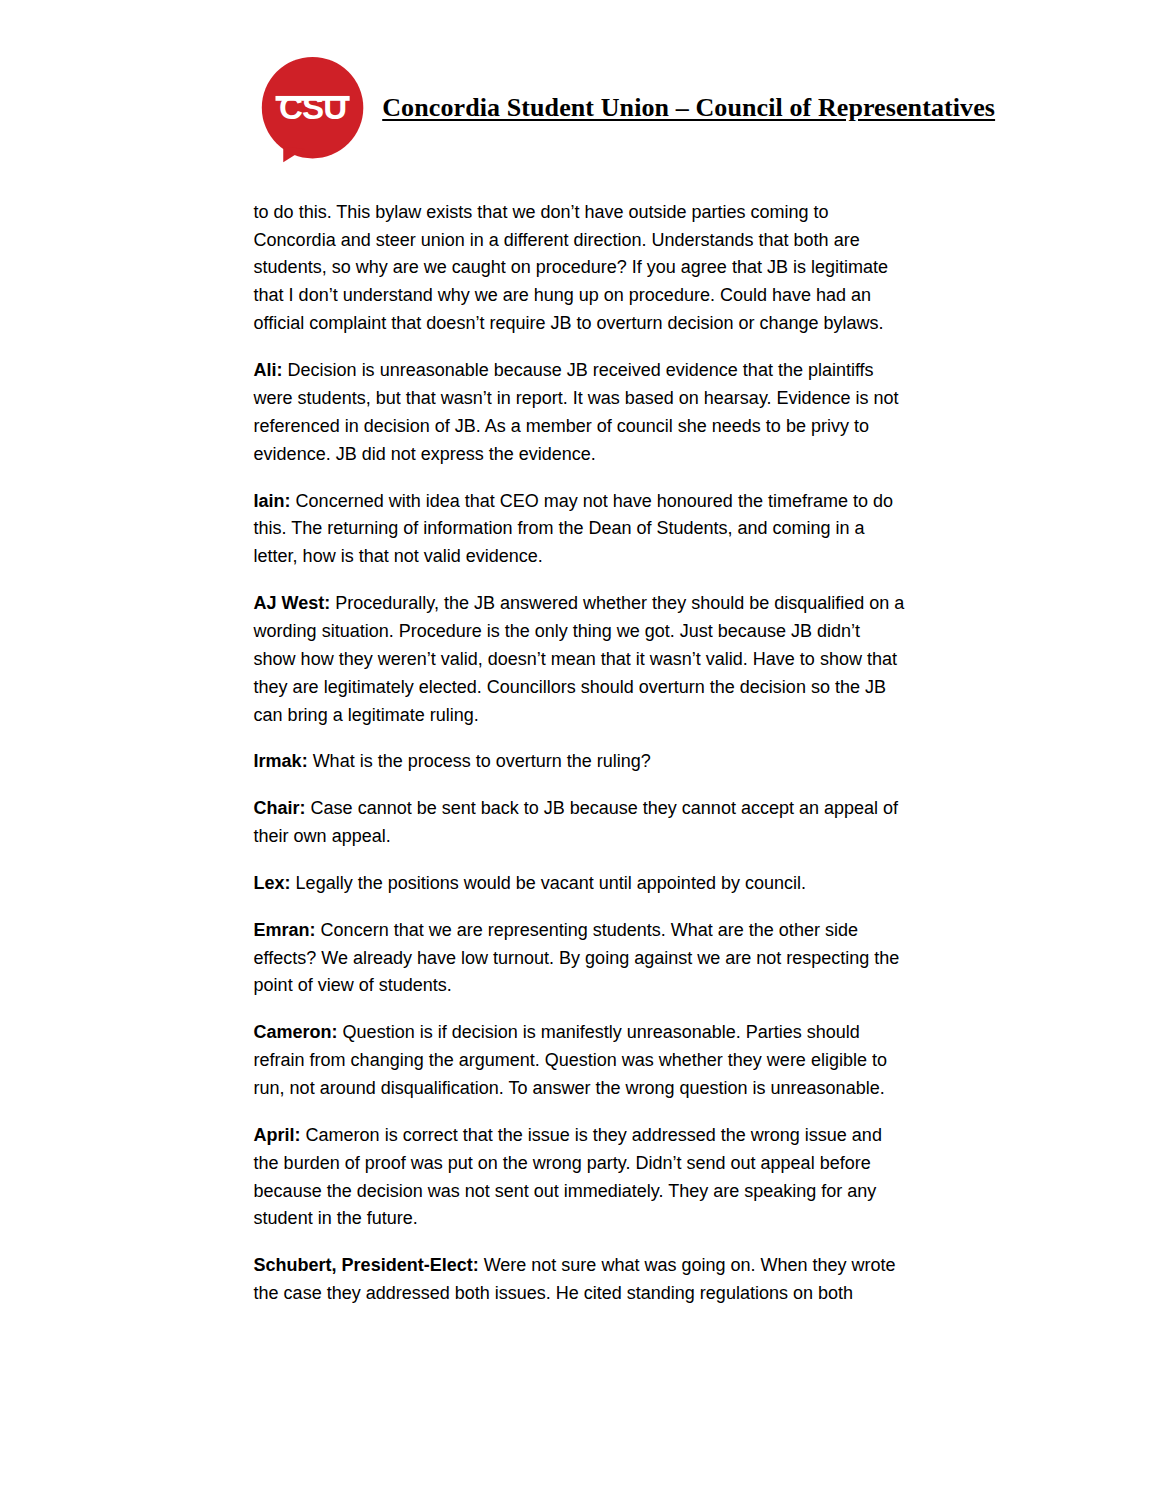CSU
Concordia Student Union – Council of Representatives
to do this. This bylaw exists that we don’t have outside parties coming to Concordia and steer union in a different direction. Understands that both are students, so why are we caught on procedure? If you agree that JB is legitimate that I don’t understand why we are hung up on procedure. Could have had an official complaint that doesn’t require JB to overturn decision or change bylaws.
Ali: Decision is unreasonable because JB received evidence that the plaintiffs were students, but that wasn’t in report. It was based on hearsay. Evidence is not referenced in decision of JB. As a member of council she needs to be privy to evidence. JB did not express the evidence.
Iain: Concerned with idea that CEO may not have honoured the timeframe to do this. The returning of information from the Dean of Students, and coming in a letter, how is that not valid evidence.
AJ West: Procedurally, the JB answered whether they should be disqualified on a wording situation. Procedure is the only thing we got. Just because JB didn’t show how they weren’t valid, doesn’t mean that it wasn’t valid. Have to show that they are legitimately elected. Councillors should overturn the decision so the JB can bring a legitimate ruling.
Irmak: What is the process to overturn the ruling?
Chair: Case cannot be sent back to JB because they cannot accept an appeal of their own appeal.
Lex: Legally the positions would be vacant until appointed by council.
Emran: Concern that we are representing students. What are the other side effects? We already have low turnout. By going against we are not respecting the point of view of students.
Cameron: Question is if decision is manifestly unreasonable. Parties should refrain from changing the argument. Question was whether they were eligible to run, not around disqualification. To answer the wrong question is unreasonable.
April: Cameron is correct that the issue is they addressed the wrong issue and the burden of proof was put on the wrong party. Didn’t send out appeal before because the decision was not sent out immediately. They are speaking for any student in the future.
Schubert, President-Elect: Were not sure what was going on. When they wrote the case they addressed both issues. He cited standing regulations on both